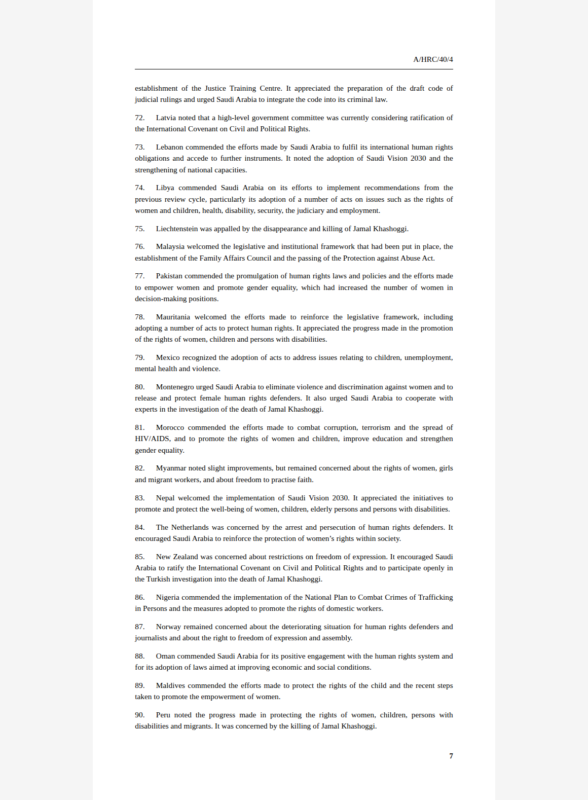A/HRC/40/4
establishment of the Justice Training Centre. It appreciated the preparation of the draft code of judicial rulings and urged Saudi Arabia to integrate the code into its criminal law.
72. Latvia noted that a high-level government committee was currently considering ratification of the International Covenant on Civil and Political Rights.
73. Lebanon commended the efforts made by Saudi Arabia to fulfil its international human rights obligations and accede to further instruments. It noted the adoption of Saudi Vision 2030 and the strengthening of national capacities.
74. Libya commended Saudi Arabia on its efforts to implement recommendations from the previous review cycle, particularly its adoption of a number of acts on issues such as the rights of women and children, health, disability, security, the judiciary and employment.
75. Liechtenstein was appalled by the disappearance and killing of Jamal Khashoggi.
76. Malaysia welcomed the legislative and institutional framework that had been put in place, the establishment of the Family Affairs Council and the passing of the Protection against Abuse Act.
77. Pakistan commended the promulgation of human rights laws and policies and the efforts made to empower women and promote gender equality, which had increased the number of women in decision-making positions.
78. Mauritania welcomed the efforts made to reinforce the legislative framework, including adopting a number of acts to protect human rights. It appreciated the progress made in the promotion of the rights of women, children and persons with disabilities.
79. Mexico recognized the adoption of acts to address issues relating to children, unemployment, mental health and violence.
80. Montenegro urged Saudi Arabia to eliminate violence and discrimination against women and to release and protect female human rights defenders. It also urged Saudi Arabia to cooperate with experts in the investigation of the death of Jamal Khashoggi.
81. Morocco commended the efforts made to combat corruption, terrorism and the spread of HIV/AIDS, and to promote the rights of women and children, improve education and strengthen gender equality.
82. Myanmar noted slight improvements, but remained concerned about the rights of women, girls and migrant workers, and about freedom to practise faith.
83. Nepal welcomed the implementation of Saudi Vision 2030. It appreciated the initiatives to promote and protect the well-being of women, children, elderly persons and persons with disabilities.
84. The Netherlands was concerned by the arrest and persecution of human rights defenders. It encouraged Saudi Arabia to reinforce the protection of women’s rights within society.
85. New Zealand was concerned about restrictions on freedom of expression. It encouraged Saudi Arabia to ratify the International Covenant on Civil and Political Rights and to participate openly in the Turkish investigation into the death of Jamal Khashoggi.
86. Nigeria commended the implementation of the National Plan to Combat Crimes of Trafficking in Persons and the measures adopted to promote the rights of domestic workers.
87. Norway remained concerned about the deteriorating situation for human rights defenders and journalists and about the right to freedom of expression and assembly.
88. Oman commended Saudi Arabia for its positive engagement with the human rights system and for its adoption of laws aimed at improving economic and social conditions.
89. Maldives commended the efforts made to protect the rights of the child and the recent steps taken to promote the empowerment of women.
90. Peru noted the progress made in protecting the rights of women, children, persons with disabilities and migrants. It was concerned by the killing of Jamal Khashoggi.
7